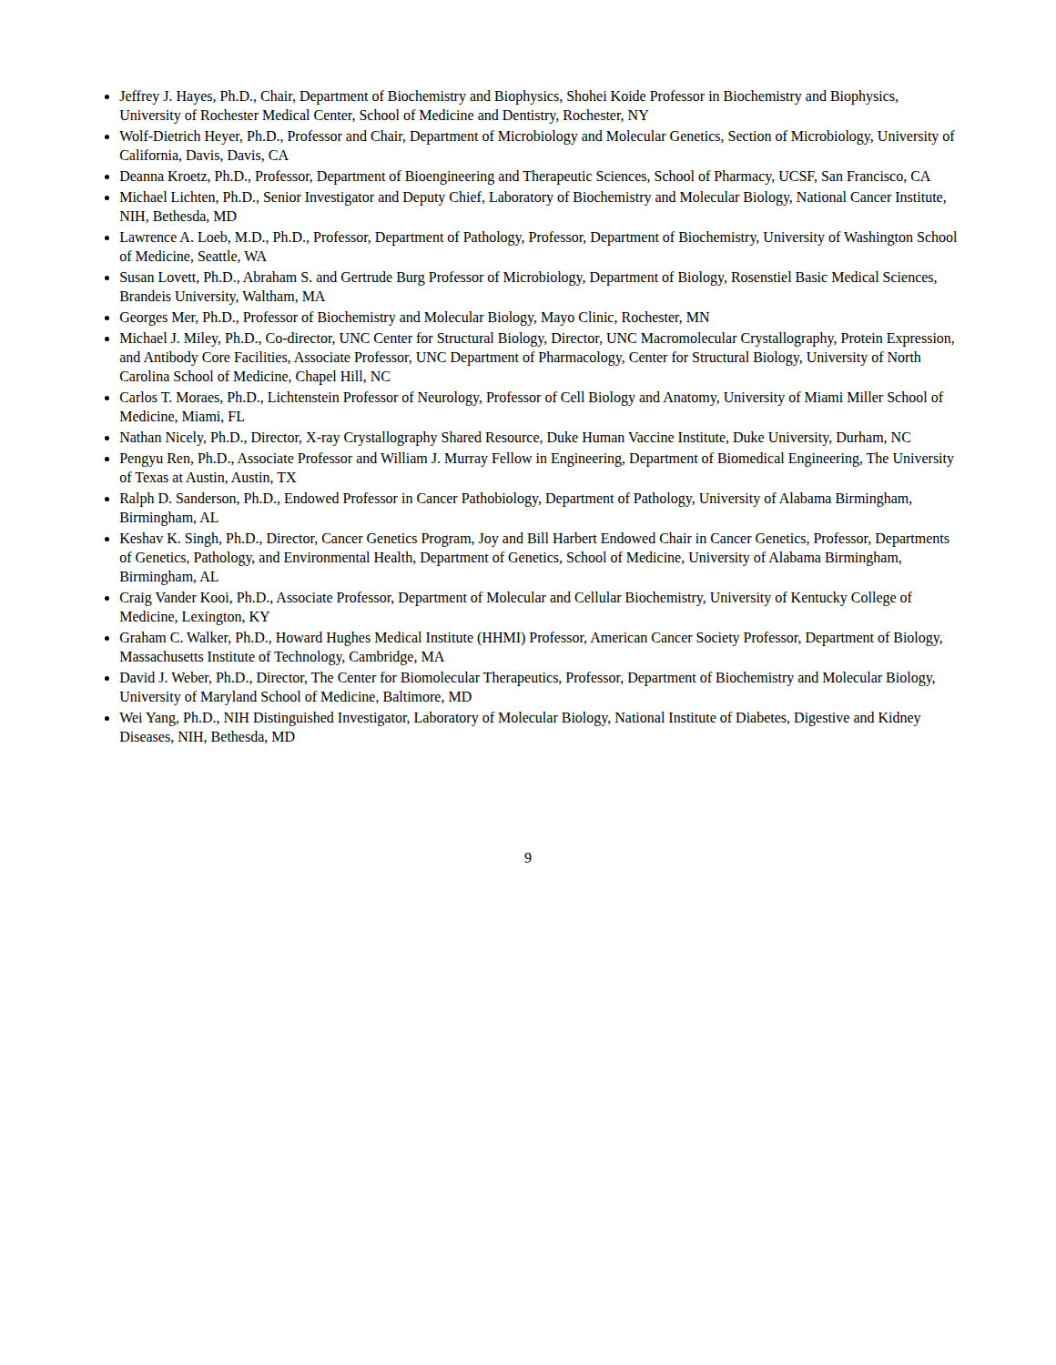Jeffrey J. Hayes, Ph.D., Chair, Department of Biochemistry and Biophysics, Shohei Koide Professor in Biochemistry and Biophysics, University of Rochester Medical Center, School of Medicine and Dentistry, Rochester, NY
Wolf-Dietrich Heyer, Ph.D., Professor and Chair, Department of Microbiology and Molecular Genetics, Section of Microbiology, University of California, Davis, Davis, CA
Deanna Kroetz, Ph.D., Professor, Department of Bioengineering and Therapeutic Sciences, School of Pharmacy, UCSF, San Francisco, CA
Michael Lichten, Ph.D., Senior Investigator and Deputy Chief, Laboratory of Biochemistry and Molecular Biology, National Cancer Institute, NIH, Bethesda, MD
Lawrence A. Loeb, M.D., Ph.D., Professor, Department of Pathology, Professor, Department of Biochemistry, University of Washington School of Medicine, Seattle, WA
Susan Lovett, Ph.D., Abraham S. and Gertrude Burg Professor of Microbiology, Department of Biology, Rosenstiel Basic Medical Sciences, Brandeis University, Waltham, MA
Georges Mer, Ph.D., Professor of Biochemistry and Molecular Biology, Mayo Clinic, Rochester, MN
Michael J. Miley, Ph.D., Co-director, UNC Center for Structural Biology, Director, UNC Macromolecular Crystallography, Protein Expression, and Antibody Core Facilities, Associate Professor, UNC Department of Pharmacology, Center for Structural Biology, University of North Carolina School of Medicine, Chapel Hill, NC
Carlos T. Moraes, Ph.D., Lichtenstein Professor of Neurology, Professor of Cell Biology and Anatomy, University of Miami Miller School of Medicine, Miami, FL
Nathan Nicely, Ph.D., Director, X-ray Crystallography Shared Resource, Duke Human Vaccine Institute, Duke University, Durham, NC
Pengyu Ren, Ph.D., Associate Professor and William J. Murray Fellow in Engineering, Department of Biomedical Engineering, The University of Texas at Austin, Austin, TX
Ralph D. Sanderson, Ph.D., Endowed Professor in Cancer Pathobiology, Department of Pathology, University of Alabama Birmingham, Birmingham, AL
Keshav K. Singh, Ph.D., Director, Cancer Genetics Program, Joy and Bill Harbert Endowed Chair in Cancer Genetics, Professor, Departments of Genetics, Pathology, and Environmental Health, Department of Genetics, School of Medicine, University of Alabama Birmingham, Birmingham, AL
Craig Vander Kooi, Ph.D., Associate Professor, Department of Molecular and Cellular Biochemistry, University of Kentucky College of Medicine, Lexington, KY
Graham C. Walker, Ph.D., Howard Hughes Medical Institute (HHMI) Professor, American Cancer Society Professor, Department of Biology, Massachusetts Institute of Technology, Cambridge, MA
David J. Weber, Ph.D., Director, The Center for Biomolecular Therapeutics, Professor, Department of Biochemistry and Molecular Biology, University of Maryland School of Medicine, Baltimore, MD
Wei Yang, Ph.D., NIH Distinguished Investigator, Laboratory of Molecular Biology, National Institute of Diabetes, Digestive and Kidney Diseases, NIH, Bethesda, MD
9